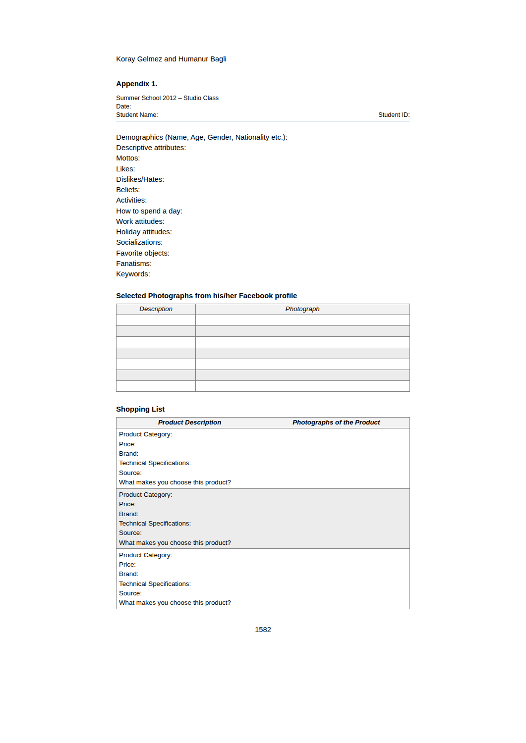Koray Gelmez and Humanur Bagli
Appendix 1.
Summer School 2012 – Studio Class Date: Student Name: Student ID:
Demographics (Name, Age, Gender, Nationality etc.):
Descriptive attributes:
Mottos:
Likes:
Dislikes/Hates:
Beliefs:
Activities:
How to spend a day:
Work attitudes:
Holiday attitudes:
Socializations:
Favorite objects:
Fanatisms:
Keywords:
Selected Photographs from his/her Facebook profile
| Description | Photograph |
| --- | --- |
Shopping List
| Product Description | Photographs of the Product |
| --- | --- |
| Product Category: Price: Brand: Technical Specifications: Source: What makes you choose this product? | |
| Product Category: Price: Brand: Technical Specifications: Source: What makes you choose this product? | |
| Product Category: Price: Brand: Technical Specifications: Source: What makes you choose this product? | |
1582